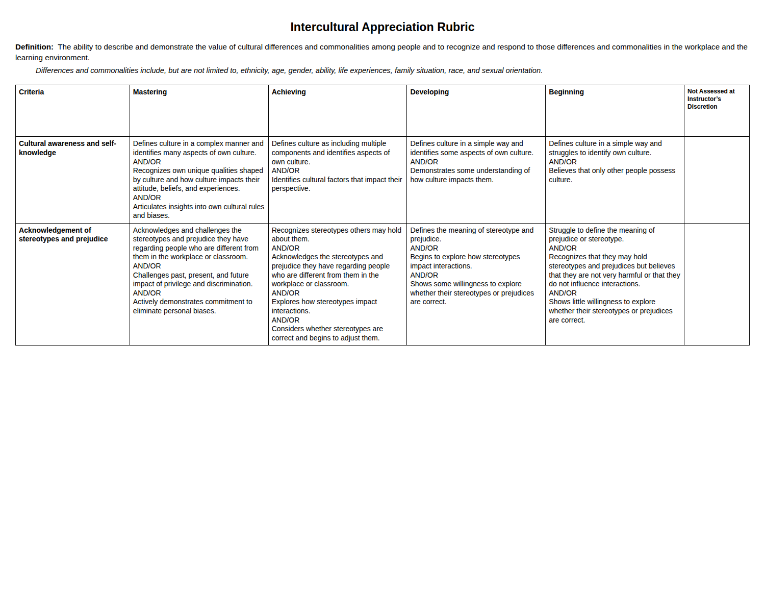Intercultural Appreciation Rubric
Definition: The ability to describe and demonstrate the value of cultural differences and commonalities among people and to recognize and respond to those differences and commonalities in the workplace and the learning environment.
Differences and commonalities include, but are not limited to, ethnicity, age, gender, ability, life experiences, family situation, race, and sexual orientation.
| Criteria | Mastering | Achieving | Developing | Beginning | Not Assessed at Instructor’s Discretion |
| --- | --- | --- | --- | --- | --- |
| Cultural awareness and self-knowledge | Defines culture in a complex manner and identifies many aspects of own culture. AND/OR Recognizes own unique qualities shaped by culture and how culture impacts their attitude, beliefs, and experiences. AND/OR Articulates insights into own cultural rules and biases. | Defines culture as including multiple components and identifies aspects of own culture. AND/OR Identifies cultural factors that impact their perspective. | Defines culture in a simple way and identifies some aspects of own culture. AND/OR Demonstrates some understanding of how culture impacts them. | Defines culture in a simple way and struggles to identify own culture. AND/OR Believes that only other people possess culture. | |
| Acknowledgement of stereotypes and prejudice | Acknowledges and challenges the stereotypes and prejudice they have regarding people who are different from them in the workplace or classroom. AND/OR Challenges past, present, and future impact of privilege and discrimination. AND/OR Actively demonstrates commitment to eliminate personal biases. | Recognizes stereotypes others may hold about them. AND/OR Acknowledges the stereotypes and prejudice they have regarding people who are different from them in the workplace or classroom. AND/OR Explores how stereotypes impact interactions. AND/OR Considers whether stereotypes are correct and begins to adjust them. | Defines the meaning of stereotype and prejudice. AND/OR Begins to explore how stereotypes impact interactions. AND/OR Shows some willingness to explore whether their stereotypes or prejudices are correct. | Struggle to define the meaning of prejudice or stereotype. AND/OR Recognizes that they may hold stereotypes and prejudices but believes that they are not very harmful or that they do not influence interactions. AND/OR Shows little willingness to explore whether their stereotypes or prejudices are correct. | |